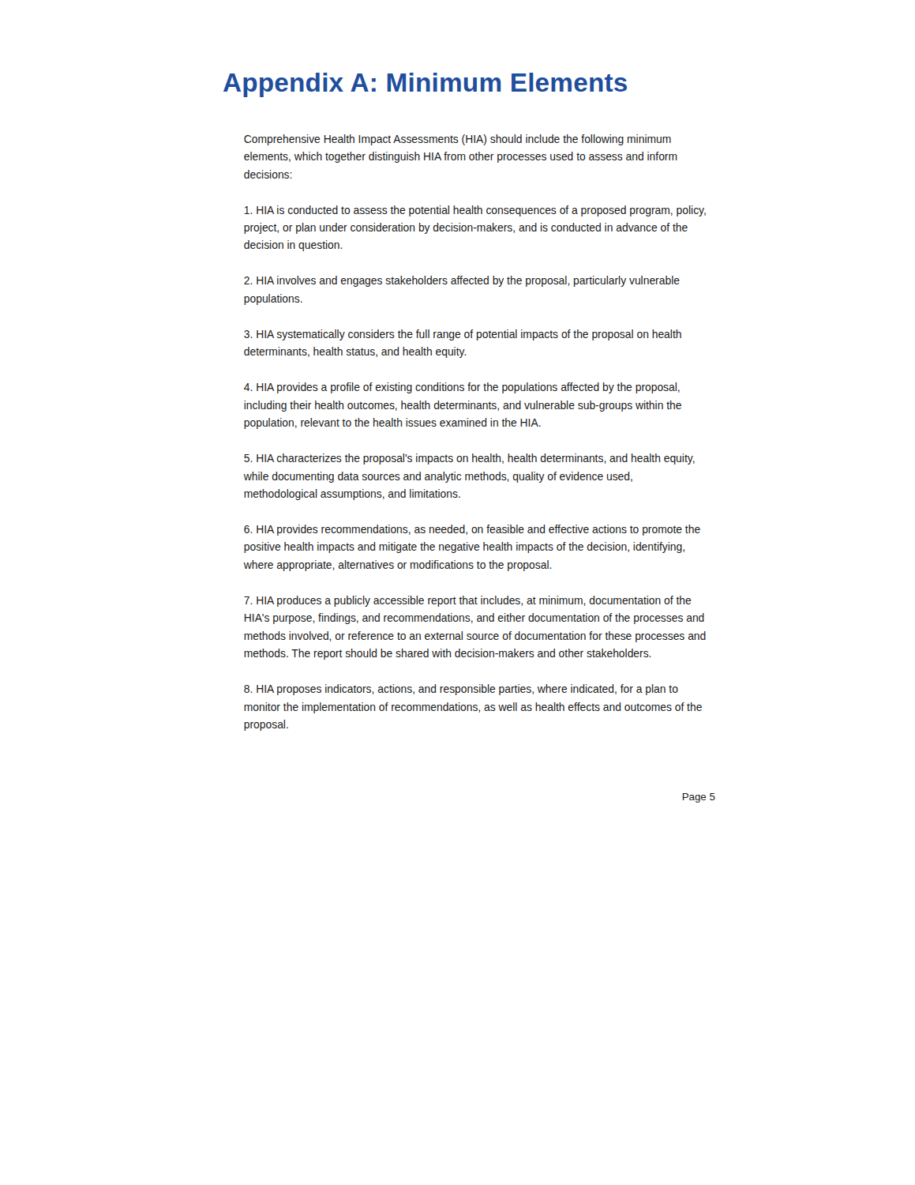Appendix A: Minimum Elements
Comprehensive Health Impact Assessments (HIA) should include the following minimum elements, which together distinguish HIA from other processes used to assess and inform decisions:
1. HIA is conducted to assess the potential health consequences of a proposed program, policy, project, or plan under consideration by decision-makers, and is conducted in advance of the decision in question.
2. HIA involves and engages stakeholders affected by the proposal, particularly vulnerable populations.
3. HIA systematically considers the full range of potential impacts of the proposal on health determinants, health status, and health equity.
4. HIA provides a profile of existing conditions for the populations affected by the proposal, including their health outcomes, health determinants, and vulnerable sub-groups within the population, relevant to the health issues examined in the HIA.
5. HIA characterizes the proposal's impacts on health, health determinants, and health equity, while documenting data sources and analytic methods, quality of evidence used, methodological assumptions, and limitations.
6. HIA provides recommendations, as needed, on feasible and effective actions to promote the positive health impacts and mitigate the negative health impacts of the decision, identifying, where appropriate, alternatives or modifications to the proposal.
7. HIA produces a publicly accessible report that includes, at minimum, documentation of the HIA's purpose, findings, and recommendations, and either documentation of the processes and methods involved, or reference to an external source of documentation for these processes and methods. The report should be shared with decision-makers and other stakeholders.
8. HIA proposes indicators, actions, and responsible parties, where indicated, for a plan to monitor the implementation of recommendations, as well as health effects and outcomes of the proposal.
Page 5